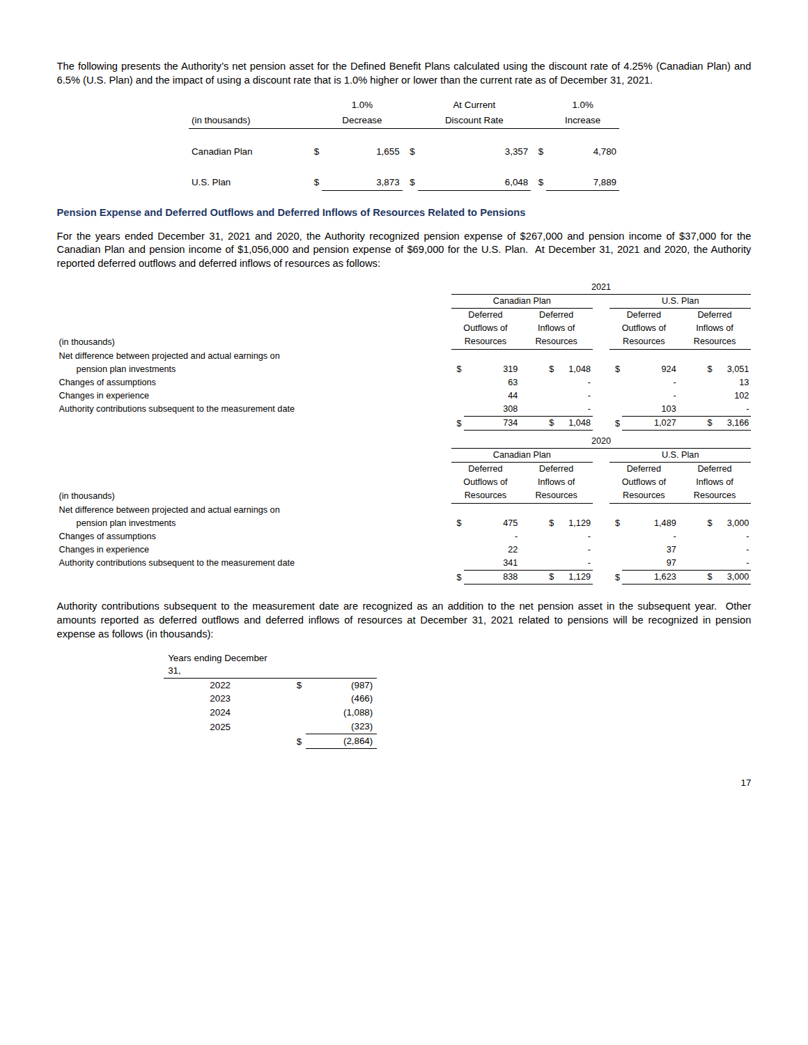The following presents the Authority’s net pension asset for the Defined Benefit Plans calculated using the discount rate of 4.25% (Canadian Plan) and 6.5% (U.S. Plan) and the impact of using a discount rate that is 1.0% higher or lower than the current rate as of December 31, 2021.
| | | 1.0% | | At Current | | 1.0% |
| (in thousands) | | Decrease | | Discount Rate | | Increase |
| Canadian Plan | $ | 1,655 | $ | 3,357 | $ | 4,780 |
| U.S. Plan | $ | 3,873 | $ | 6,048 | $ | 7,889 |
Pension Expense and Deferred Outflows and Deferred Inflows of Resources Related to Pensions
For the years ended December 31, 2021 and 2020, the Authority recognized pension expense of $267,000 and pension income of $37,000 for the Canadian Plan and pension income of $1,056,000 and pension expense of $69,000 for the U.S. Plan. At December 31, 2021 and 2020, the Authority reported deferred outflows and deferred inflows of resources as follows:
| | | 2021 |
| | | Canadian Plan | | U.S. Plan |
| | | Deferred | Deferred | | Deferred | Deferred |
| | | Outflows of | Inflows of | | Outflows of | Inflows of |
| (in thousands) | | Resources | Resources | | Resources | Resources |
| Net difference between projected and actual earnings on | | | | | | | | |
| pension plan investments | | $ | 319 | $ 1,048 | | $ | 924 | $ 3,051 |
| Changes of assumptions | | | 63 | - | | | - | 13 |
| Changes in experience | | | 44 | - | | | - | 102 |
| Authority contributions subsequent to the measurement date | | | 308 | - | | | 103 | - |
| | | $ | 734 | $ 1,048 | | $ | 1,027 | $ 3,166 |
| | | 2020 |
| | | Canadian Plan | | U.S. Plan |
| | | Deferred | Deferred | | Deferred | Deferred |
| | | Outflows of | Inflows of | | Outflows of | Inflows of |
| (in thousands) | | Resources | Resources | | Resources | Resources |
| Net difference between projected and actual earnings on | | | | | | | | |
| pension plan investments | | $ | 475 | $ 1,129 | | $ | 1,489 | $ 3,000 |
| Changes of assumptions | | | - | - | | | - | - |
| Changes in experience | | | 22 | - | | | 37 | - |
| Authority contributions subsequent to the measurement date | | | 341 | - | | | 97 | - |
| | | $ | 838 | $ 1,129 | | $ | 1,623 | $ 3,000 |
Authority contributions subsequent to the measurement date are recognized as an addition to the net pension asset in the subsequent year. Other amounts reported as deferred outflows and deferred inflows of resources at December 31, 2021 related to pensions will be recognized in pension expense as follows (in thousands):
| Years ending December 31, | | |
| 2022 | $ | (987) |
| 2023 | | (466) |
| 2024 | | (1,088) |
| 2025 | | (323) |
| | $ | (2,864) |
17